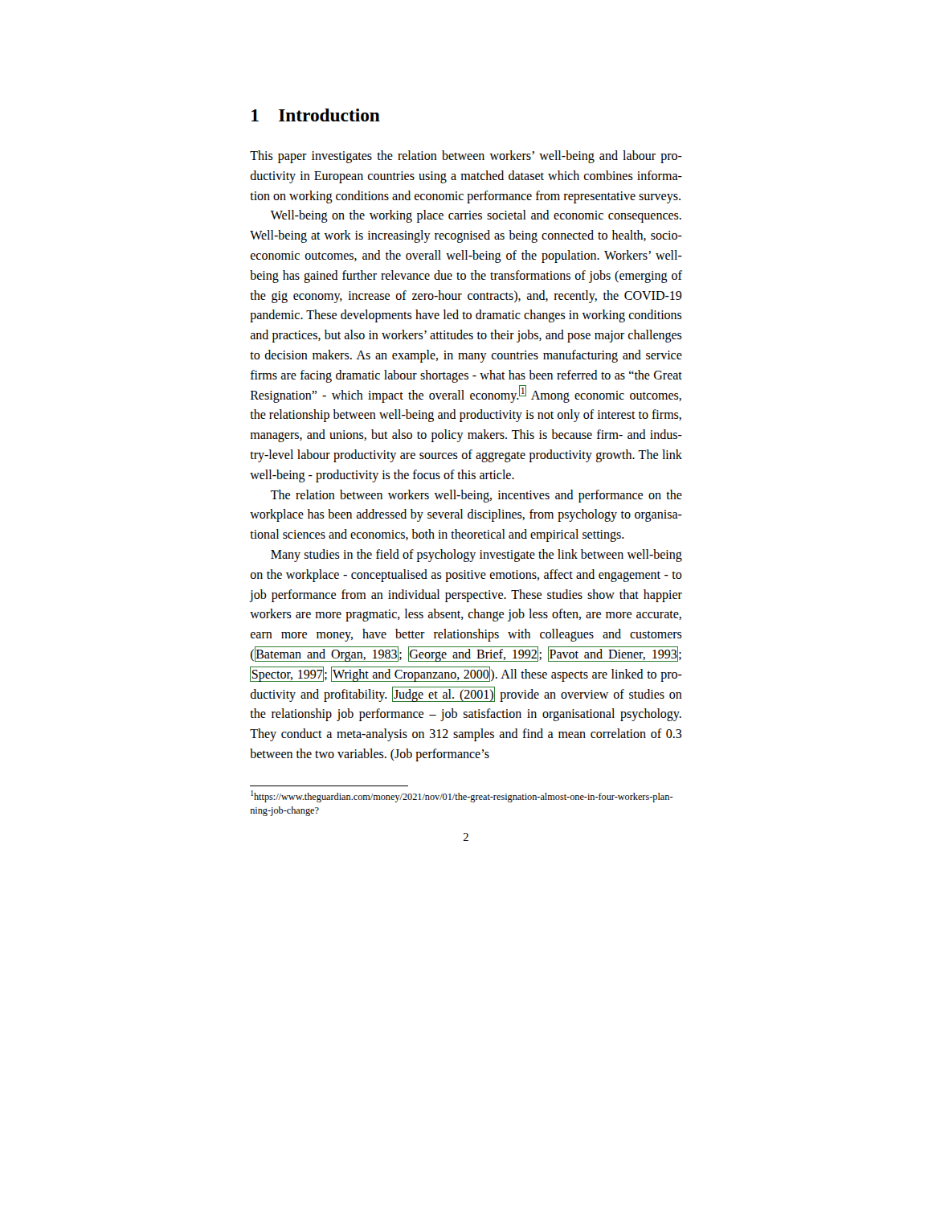1 Introduction
This paper investigates the relation between workers’ well-being and labour productivity in European countries using a matched dataset which combines information on working conditions and economic performance from representative surveys.
Well-being on the working place carries societal and economic consequences. Well-being at work is increasingly recognised as being connected to health, socio-economic outcomes, and the overall well-being of the population. Workers’ well-being has gained further relevance due to the transformations of jobs (emerging of the gig economy, increase of zero-hour contracts), and, recently, the COVID-19 pandemic. These developments have led to dramatic changes in working conditions and practices, but also in workers’ attitudes to their jobs, and pose major challenges to decision makers. As an example, in many countries manufacturing and service firms are facing dramatic labour shortages - what has been referred to as “the Great Resignation” - which impact the overall economy.1 Among economic outcomes, the relationship between well-being and productivity is not only of interest to firms, managers, and unions, but also to policy makers. This is because firm- and industry-level labour productivity are sources of aggregate productivity growth. The link well-being - productivity is the focus of this article.
The relation between workers well-being, incentives and performance on the workplace has been addressed by several disciplines, from psychology to organisational sciences and economics, both in theoretical and empirical settings.
Many studies in the field of psychology investigate the link between well-being on the workplace - conceptualised as positive emotions, affect and engagement - to job performance from an individual perspective. These studies show that happier workers are more pragmatic, less absent, change job less often, are more accurate, earn more money, have better relationships with colleagues and customers (Bateman and Organ, 1983; George and Brief, 1992; Pavot and Diener, 1993; Spector, 1997; Wright and Cropanzano, 2000). All these aspects are linked to productivity and profitability. Judge et al. (2001) provide an overview of studies on the relationship job performance – job satisfaction in organisational psychology. They conduct a meta-analysis on 312 samples and find a mean correlation of 0.3 between the two variables. (Job performance’s
1https://www.theguardian.com/money/2021/nov/01/the-great-resignation-almost-one-in-four-workers-planning-job-change?
2